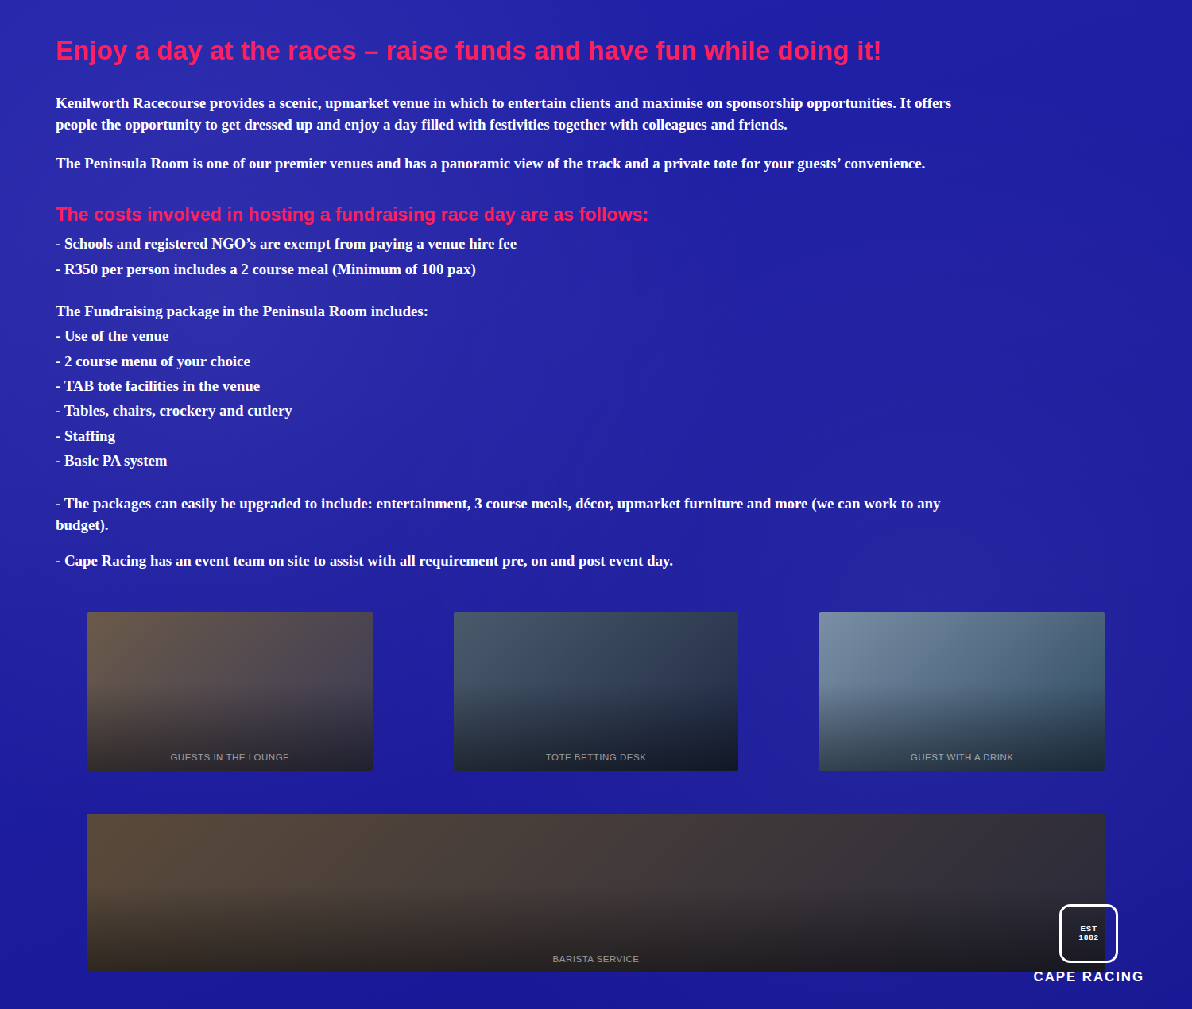Enjoy a day at the races – raise funds and have fun while doing it!
Kenilworth Racecourse provides a scenic, upmarket venue in which to entertain clients and maximise on sponsorship opportunities. It offers people the opportunity to get dressed up and enjoy a day filled with festivities together with colleagues and friends.
The Peninsula Room is one of our premier venues and has a panoramic view of the track and a private tote for your guests’ convenience.
The costs involved in hosting a fundraising race day are as follows:
Schools and registered NGO’s are exempt from paying a venue hire fee
R350 per person includes a 2 course meal (Minimum of 100 pax)
The Fundraising package in the Peninsula Room includes:
Use of the venue
2 course menu of your choice
TAB tote facilities in the venue
Tables, chairs, crockery and cutlery
Staffing
Basic PA system
The packages can easily be upgraded to include: entertainment, 3 course meals, décor, upmarket furniture and more (we can work to any budget).
Cape Racing has an event team on site to assist with all requirement pre, on and post event day.
Guests in the lounge
Tote betting desk
Guest with a drink
Barista service
EST
1882
CAPE RACING